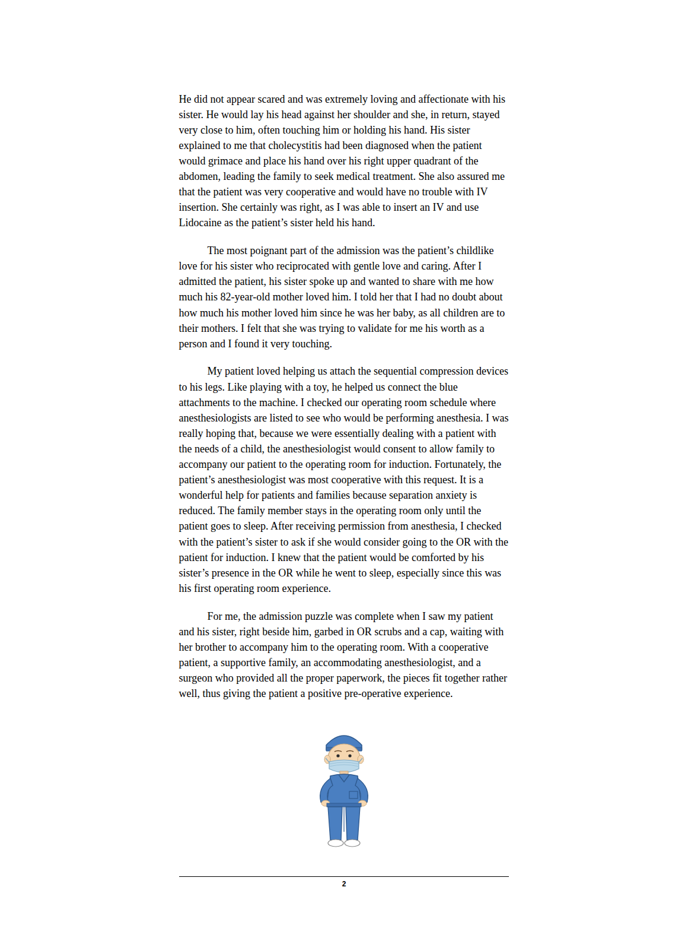He did not appear scared and was extremely loving and affectionate with his sister. He would lay his head against her shoulder and she, in return, stayed very close to him, often touching him or holding his hand. His sister explained to me that cholecystitis had been diagnosed when the patient would grimace and place his hand over his right upper quadrant of the abdomen, leading the family to seek medical treatment. She also assured me that the patient was very cooperative and would have no trouble with IV insertion. She certainly was right, as I was able to insert an IV and use Lidocaine as the patient’s sister held his hand.
The most poignant part of the admission was the patient’s childlike love for his sister who reciprocated with gentle love and caring. After I admitted the patient, his sister spoke up and wanted to share with me how much his 82-year-old mother loved him. I told her that I had no doubt about how much his mother loved him since he was her baby, as all children are to their mothers. I felt that she was trying to validate for me his worth as a person and I found it very touching.
My patient loved helping us attach the sequential compression devices to his legs. Like playing with a toy, he helped us connect the blue attachments to the machine. I checked our operating room schedule where anesthesiologists are listed to see who would be performing anesthesia. I was really hoping that, because we were essentially dealing with a patient with the needs of a child, the anesthesiologist would consent to allow family to accompany our patient to the operating room for induction. Fortunately, the patient’s anesthesiologist was most cooperative with this request. It is a wonderful help for patients and families because separation anxiety is reduced. The family member stays in the operating room only until the patient goes to sleep. After receiving permission from anesthesia, I checked with the patient’s sister to ask if she would consider going to the OR with the patient for induction. I knew that the patient would be comforted by his sister’s presence in the OR while he went to sleep, especially since this was his first operating room experience.
For me, the admission puzzle was complete when I saw my patient and his sister, right beside him, garbed in OR scrubs and a cap, waiting with her brother to accompany him to the operating room. With a cooperative patient, a supportive family, an accommodating anesthesiologist, and a surgeon who provided all the proper paperwork, the pieces fit together rather well, thus giving the patient a positive pre-operative experience.
2